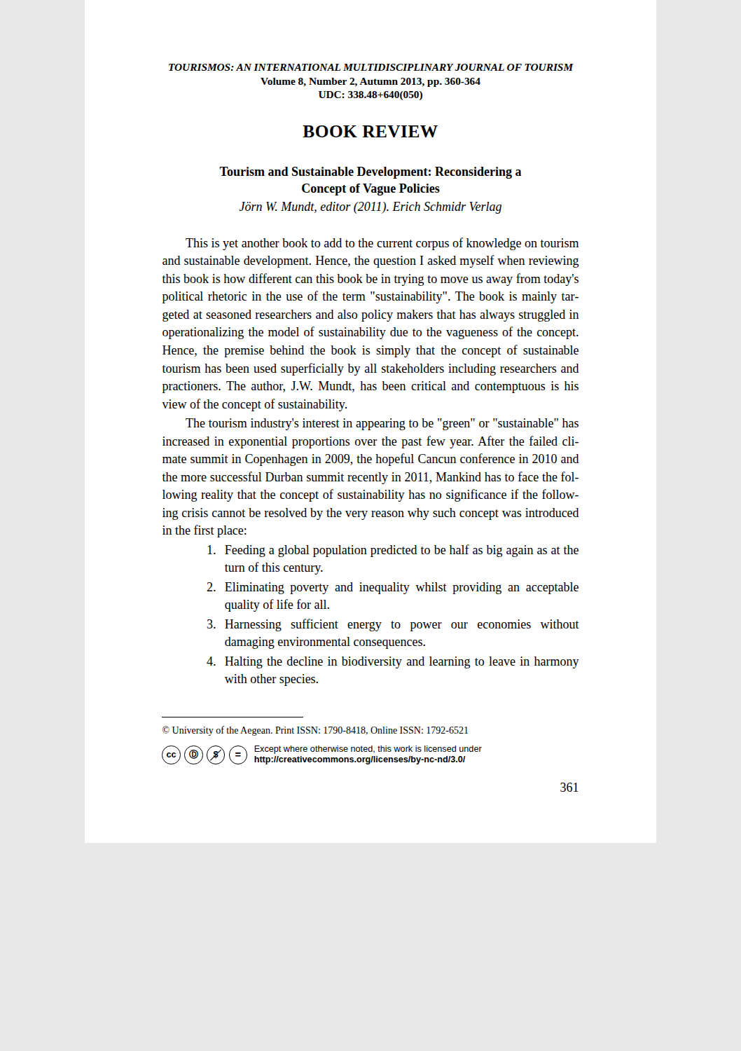TOURISMOS: AN INTERNATIONAL MULTIDISCIPLINARY JOURNAL OF TOURISM
Volume 8, Number 2, Autumn 2013, pp. 360-364
UDC: 338.48+640(050)
BOOK REVIEW
Tourism and Sustainable Development: Reconsidering a
Concept of Vague Policies
Jörn W. Mundt, editor (2011). Erich Schmidr Verlag
This is yet another book to add to the current corpus of knowledge on tourism and sustainable development. Hence, the question I asked myself when reviewing this book is how different can this book be in trying to move us away from today's political rhetoric in the use of the term "sustainability". The book is mainly targeted at seasoned researchers and also policy makers that has always struggled in operationalizing the model of sustainability due to the vagueness of the concept. Hence, the premise behind the book is simply that the concept of sustainable tourism has been used superficially by all stakeholders including researchers and practioners. The author, J.W. Mundt, has been critical and contemptuous is his view of the concept of sustainability.
The tourism industry's interest in appearing to be "green" or "sustainable" has increased in exponential proportions over the past few year. After the failed climate summit in Copenhagen in 2009, the hopeful Cancun conference in 2010 and the more successful Durban summit recently in 2011, Mankind has to face the following reality that the concept of sustainability has no significance if the following crisis cannot be resolved by the very reason why such concept was introduced in the first place:
Feeding a global population predicted to be half as big again as at the turn of this century.
Eliminating poverty and inequality whilst providing an acceptable quality of life for all.
Harnessing sufficient energy to power our economies without damaging environmental consequences.
Halting the decline in biodiversity and learning to leave in harmony with other species.
© University of the Aegean. Print ISSN: 1790-8418, Online ISSN: 1792-6521
cc Ⓓ $ =
Except where otherwise noted, this work is licensed under
http://creativecommons.org/licenses/by-nc-nd/3.0/
361